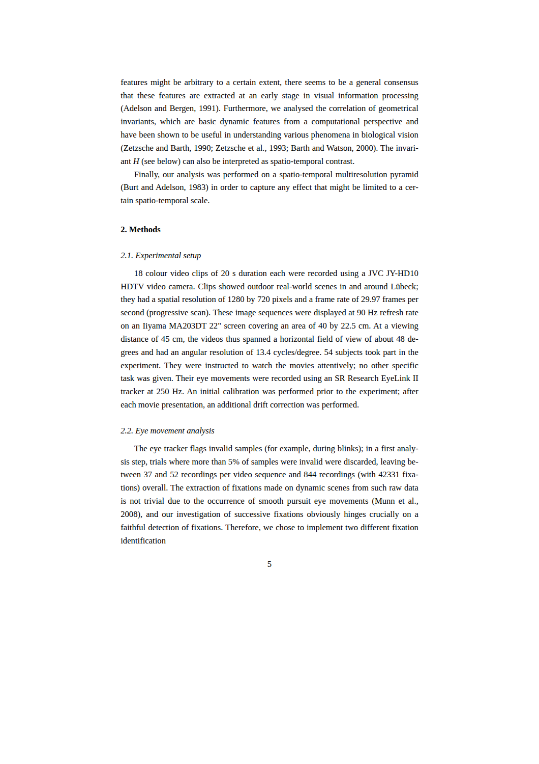features might be arbitrary to a certain extent, there seems to be a general consensus that these features are extracted at an early stage in visual information processing (Adelson and Bergen, 1991). Furthermore, we analysed the correlation of geometrical invariants, which are basic dynamic features from a computational perspective and have been shown to be useful in understanding various phenomena in biological vision (Zetzsche and Barth, 1990; Zetzsche et al., 1993; Barth and Watson, 2000). The invariant H (see below) can also be interpreted as spatio-temporal contrast.
Finally, our analysis was performed on a spatio-temporal multiresolution pyramid (Burt and Adelson, 1983) in order to capture any effect that might be limited to a certain spatio-temporal scale.
2. Methods
2.1. Experimental setup
18 colour video clips of 20 s duration each were recorded using a JVC JY-HD10 HDTV video camera. Clips showed outdoor real-world scenes in and around Lübeck; they had a spatial resolution of 1280 by 720 pixels and a frame rate of 29.97 frames per second (progressive scan). These image sequences were displayed at 90 Hz refresh rate on an Iiyama MA203DT 22" screen covering an area of 40 by 22.5 cm. At a viewing distance of 45 cm, the videos thus spanned a horizontal field of view of about 48 degrees and had an angular resolution of 13.4 cycles/degree. 54 subjects took part in the experiment. They were instructed to watch the movies attentively; no other specific task was given. Their eye movements were recorded using an SR Research EyeLink II tracker at 250 Hz. An initial calibration was performed prior to the experiment; after each movie presentation, an additional drift correction was performed.
2.2. Eye movement analysis
The eye tracker flags invalid samples (for example, during blinks); in a first analysis step, trials where more than 5% of samples were invalid were discarded, leaving between 37 and 52 recordings per video sequence and 844 recordings (with 42331 fixations) overall. The extraction of fixations made on dynamic scenes from such raw data is not trivial due to the occurrence of smooth pursuit eye movements (Munn et al., 2008), and our investigation of successive fixations obviously hinges crucially on a faithful detection of fixations. Therefore, we chose to implement two different fixation identification
5